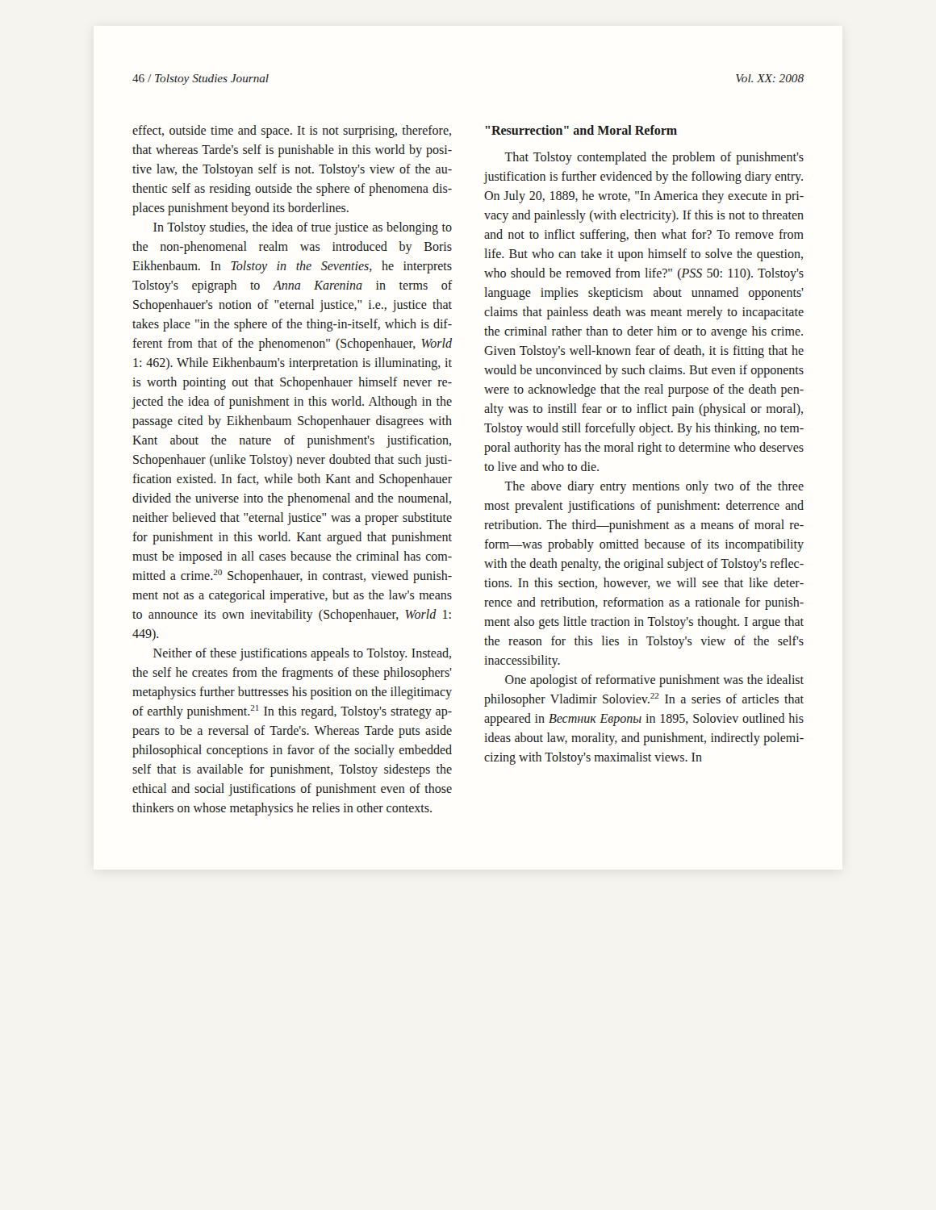46 / Tolstoy Studies Journal Vol. XX: 2008
effect, outside time and space. It is not surprising, therefore, that whereas Tarde's self is punishable in this world by positive law, the Tolstoyan self is not. Tolstoy's view of the authentic self as residing outside the sphere of phenomena displaces punishment beyond its borderlines.
In Tolstoy studies, the idea of true justice as belonging to the non-phenomenal realm was introduced by Boris Eikhenbaum. In Tolstoy in the Seventies, he interprets Tolstoy's epigraph to Anna Karenina in terms of Schopenhauer's notion of "eternal justice," i.e., justice that takes place "in the sphere of the thing-in-itself, which is different from that of the phenomenon" (Schopenhauer, World 1: 462). While Eikhenbaum's interpretation is illuminating, it is worth pointing out that Schopenhauer himself never rejected the idea of punishment in this world. Although in the passage cited by Eikhenbaum Schopenhauer disagrees with Kant about the nature of punishment's justification, Schopenhauer (unlike Tolstoy) never doubted that such justification existed. In fact, while both Kant and Schopenhauer divided the universe into the phenomenal and the noumenal, neither believed that "eternal justice" was a proper substitute for punishment in this world. Kant argued that punishment must be imposed in all cases because the criminal has committed a crime.20 Schopenhauer, in contrast, viewed punishment not as a categorical imperative, but as the law's means to announce its own inevitability (Schopenhauer, World 1: 449).
Neither of these justifications appeals to Tolstoy. Instead, the self he creates from the fragments of these philosophers' metaphysics further buttresses his position on the illegitimacy of earthly punishment.21 In this regard, Tolstoy's strategy appears to be a reversal of Tarde's. Whereas Tarde puts aside philosophical conceptions in favor of the socially embedded self that is available for punishment, Tolstoy sidesteps the ethical and social justifications of punishment even of those thinkers on whose metaphysics he relies in other contexts.
"Resurrection" and Moral Reform
That Tolstoy contemplated the problem of punishment's justification is further evidenced by the following diary entry. On July 20, 1889, he wrote, "In America they execute in privacy and painlessly (with electricity). If this is not to threaten and not to inflict suffering, then what for? To remove from life. But who can take it upon himself to solve the question, who should be removed from life?" (PSS 50: 110). Tolstoy's language implies skepticism about unnamed opponents' claims that painless death was meant merely to incapacitate the criminal rather than to deter him or to avenge his crime. Given Tolstoy's well-known fear of death, it is fitting that he would be unconvinced by such claims. But even if opponents were to acknowledge that the real purpose of the death penalty was to instill fear or to inflict pain (physical or moral), Tolstoy would still forcefully object. By his thinking, no temporal authority has the moral right to determine who deserves to live and who to die.
The above diary entry mentions only two of the three most prevalent justifications of punishment: deterrence and retribution. The third—punishment as a means of moral reform—was probably omitted because of its incompatibility with the death penalty, the original subject of Tolstoy's reflections. In this section, however, we will see that like deterrence and retribution, reformation as a rationale for punishment also gets little traction in Tolstoy's thought. I argue that the reason for this lies in Tolstoy's view of the self's inaccessibility.
One apologist of reformative punishment was the idealist philosopher Vladimir Soloviev.22 In a series of articles that appeared in Вестник Европы in 1895, Soloviev outlined his ideas about law, morality, and punishment, indirectly polemicizing with Tolstoy's maximalist views. In